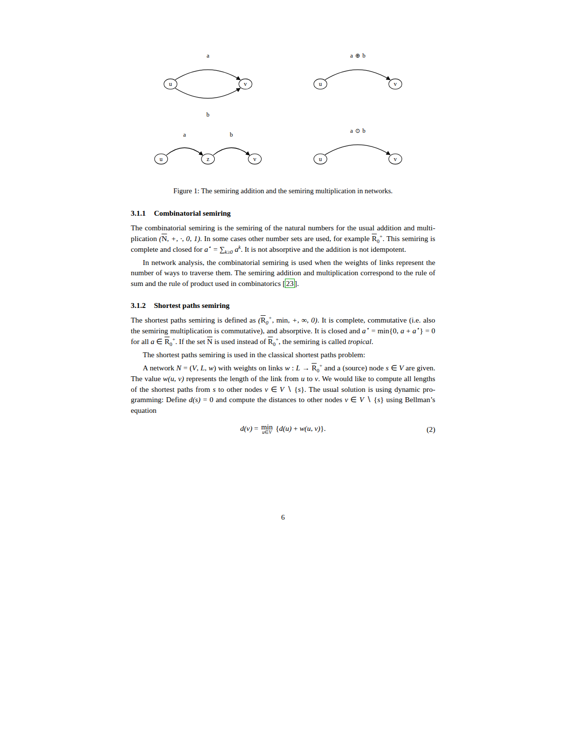u v a b u v a⊕b u z v a b u v a⊙b
Figure 1: The semiring addition and the semiring multiplication in networks.
3.1.1 Combinatorial semiring
The combinatorial semiring is the semiring of the natural numbers for the usual addition and multiplication (N, +, ·, 0, 1). In some cases other number sets are used, for example R0+. This semiring is complete and closed for a⋆ = ∑k≥0 ak. It is not absorptive and the addition is not idempotent.
In network analysis, the combinatorial semiring is used when the weights of links represent the number of ways to traverse them. The semiring addition and multiplication correspond to the rule of sum and the rule of product used in combinatorics [23].
3.1.2 Shortest paths semiring
The shortest paths semiring is defined as (R0+, min, +, ∞, 0). It is complete, commutative (i.e. also the semiring multiplication is commutative), and absorptive. It is closed and a⋆ = min{0, a + a⋆} = 0 for all a ∈ R0+. If the set N is used instead of R0+, the semiring is called tropical.
The shortest paths semiring is used in the classical shortest paths problem:
A network N = (V, L, w) with weights on links w : L → R0+ and a (source) node s ∈ V are given. The value w(u, v) represents the length of the link from u to v. We would like to compute all lengths of the shortest paths from s to other nodes v ∈ V ∖ {s}. The usual solution is using dynamic programming: Define d(s) = 0 and compute the distances to other nodes v ∈ V ∖ {s} using Bellman’s equation
d(v) = min u∈V {d(u) + w(u, v)}.
(2)
6